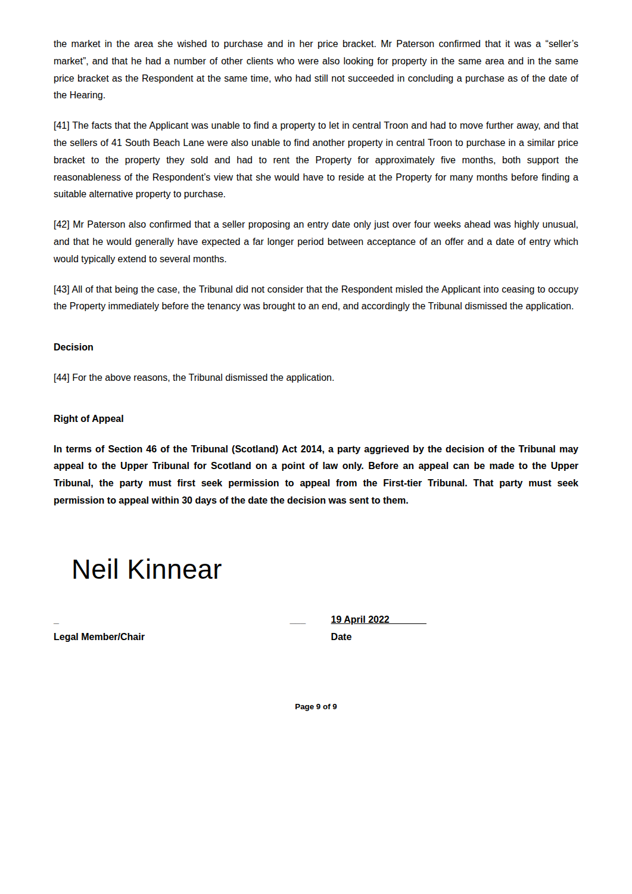the market in the area she wished to purchase and in her price bracket. Mr Paterson confirmed that it was a “seller’s market”, and that he had a number of other clients who were also looking for property in the same area and in the same price bracket as the Respondent at the same time, who had still not succeeded in concluding a purchase as of the date of the Hearing.
[41] The facts that the Applicant was unable to find a property to let in central Troon and had to move further away, and that the sellers of 41 South Beach Lane were also unable to find another property in central Troon to purchase in a similar price bracket to the property they sold and had to rent the Property for approximately five months, both support the reasonableness of the Respondent’s view that she would have to reside at the Property for many months before finding a suitable alternative property to purchase.
[42] Mr Paterson also confirmed that a seller proposing an entry date only just over four weeks ahead was highly unusual, and that he would generally have expected a far longer period between acceptance of an offer and a date of entry which would typically extend to several months.
[43] All of that being the case, the Tribunal did not consider that the Respondent misled the Applicant into ceasing to occupy the Property immediately before the tenancy was brought to an end, and accordingly the Tribunal dismissed the application.
Decision
[44] For the above reasons, the Tribunal dismissed the application.
Right of Appeal
In terms of Section 46 of the Tribunal (Scotland) Act 2014, a party aggrieved by the decision of the Tribunal may appeal to the Upper Tribunal for Scotland on a point of law only. Before an appeal can be made to the Upper Tribunal, the party must first seek permission to appeal from the First-tier Tribunal. That party must seek permission to appeal within 30 days of the date the decision was sent to them.
Neil Kinnear
| _ Legal Member/Chair | ___ | 19 April 2022 Date |
Page 9 of 9